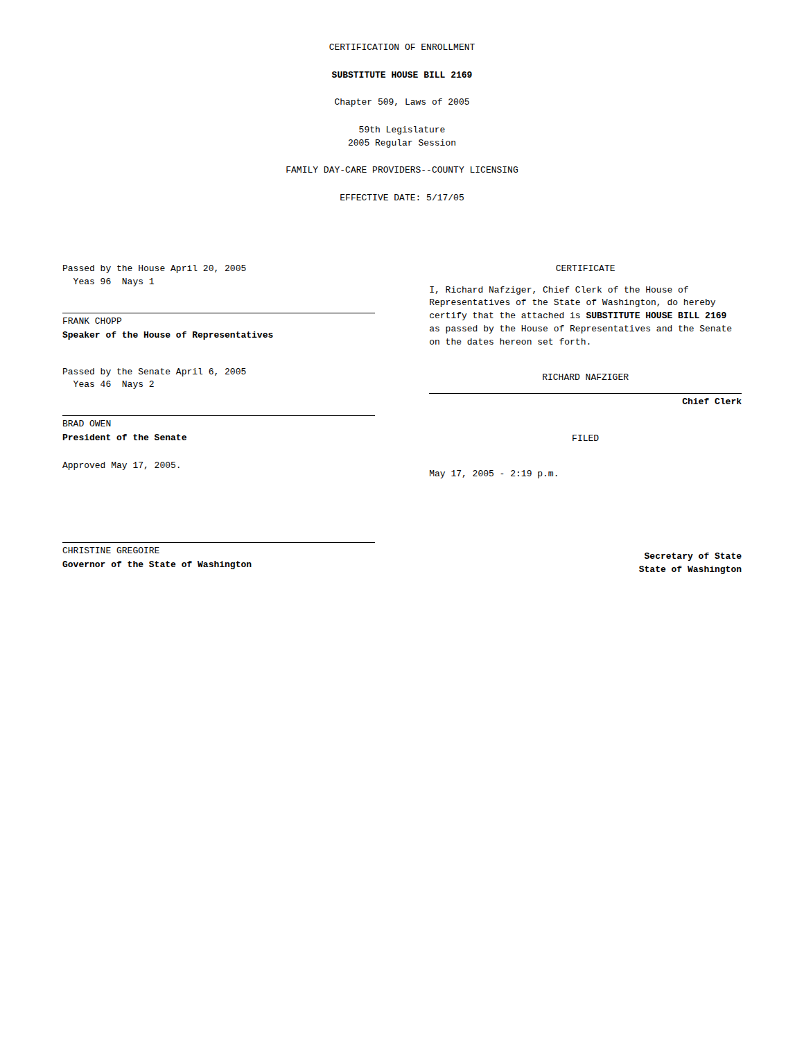CERTIFICATION OF ENROLLMENT
SUBSTITUTE HOUSE BILL 2169
Chapter 509, Laws of 2005
59th Legislature
2005 Regular Session
FAMILY DAY-CARE PROVIDERS--COUNTY LICENSING
EFFECTIVE DATE: 5/17/05
Passed by the House April 20, 2005
Yeas 96 Nays 1
FRANK CHOPP
Speaker of the House of Representatives
Passed by the Senate April 6, 2005
Yeas 46 Nays 2
BRAD OWEN
President of the Senate
Approved May 17, 2005.
CHRISTINE GREGOIRE
Governor of the State of Washington
CERTIFICATE
I, Richard Nafziger, Chief Clerk of the House of Representatives of the State of Washington, do hereby certify that the attached is SUBSTITUTE HOUSE BILL 2169 as passed by the House of Representatives and the Senate on the dates hereon set forth.
RICHARD NAFZIGER
Chief Clerk
FILED
May 17, 2005 - 2:19 p.m.
Secretary of State
State of Washington